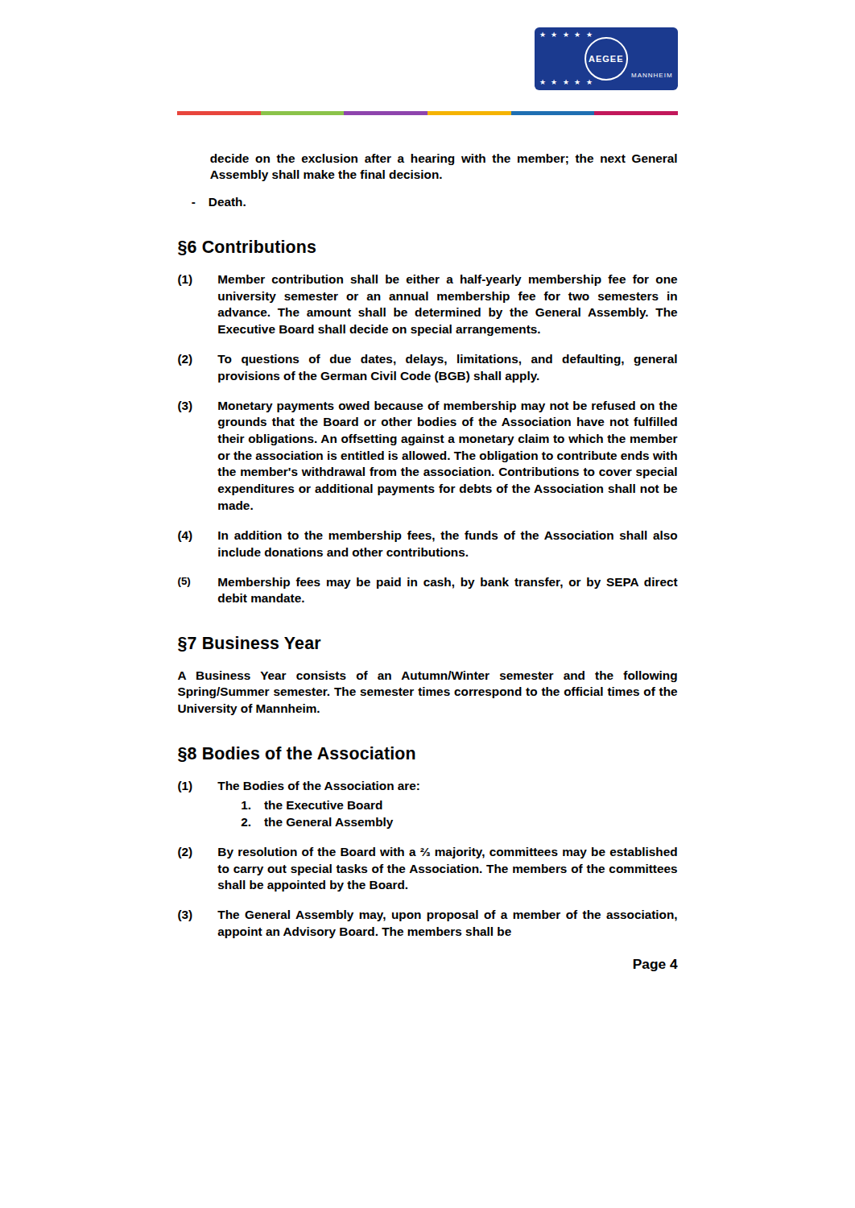★ ★ ★ ★ ★
AEGEE
MANNHEIM
★ ★ ★ ★ ★
decide on the exclusion after a hearing with the member; the next General Assembly shall make the final decision.
Death.
§6 Contributions
(1) Member contribution shall be either a half-yearly membership fee for one university semester or an annual membership fee for two semesters in advance. The amount shall be determined by the General Assembly. The Executive Board shall decide on special arrangements.
(2) To questions of due dates, delays, limitations, and defaulting, general provisions of the German Civil Code (BGB) shall apply.
(3) Monetary payments owed because of membership may not be refused on the grounds that the Board or other bodies of the Association have not fulfilled their obligations. An offsetting against a monetary claim to which the member or the association is entitled is allowed. The obligation to contribute ends with the member's withdrawal from the association. Contributions to cover special expenditures or additional payments for debts of the Association shall not be made.
(4) In addition to the membership fees, the funds of the Association shall also include donations and other contributions.
(5) Membership fees may be paid in cash, by bank transfer, or by SEPA direct debit mandate.
§7 Business Year
A Business Year consists of an Autumn/Winter semester and the following Spring/Summer semester. The semester times correspond to the official times of the University of Mannheim.
§8 Bodies of the Association
(1) The Bodies of the Association are:
1. the Executive Board
2. the General Assembly
(2) By resolution of the Board with a ⅔ majority, committees may be established to carry out special tasks of the Association. The members of the committees shall be appointed by the Board.
(3) The General Assembly may, upon proposal of a member of the association, appoint an Advisory Board. The members shall be
Page 4